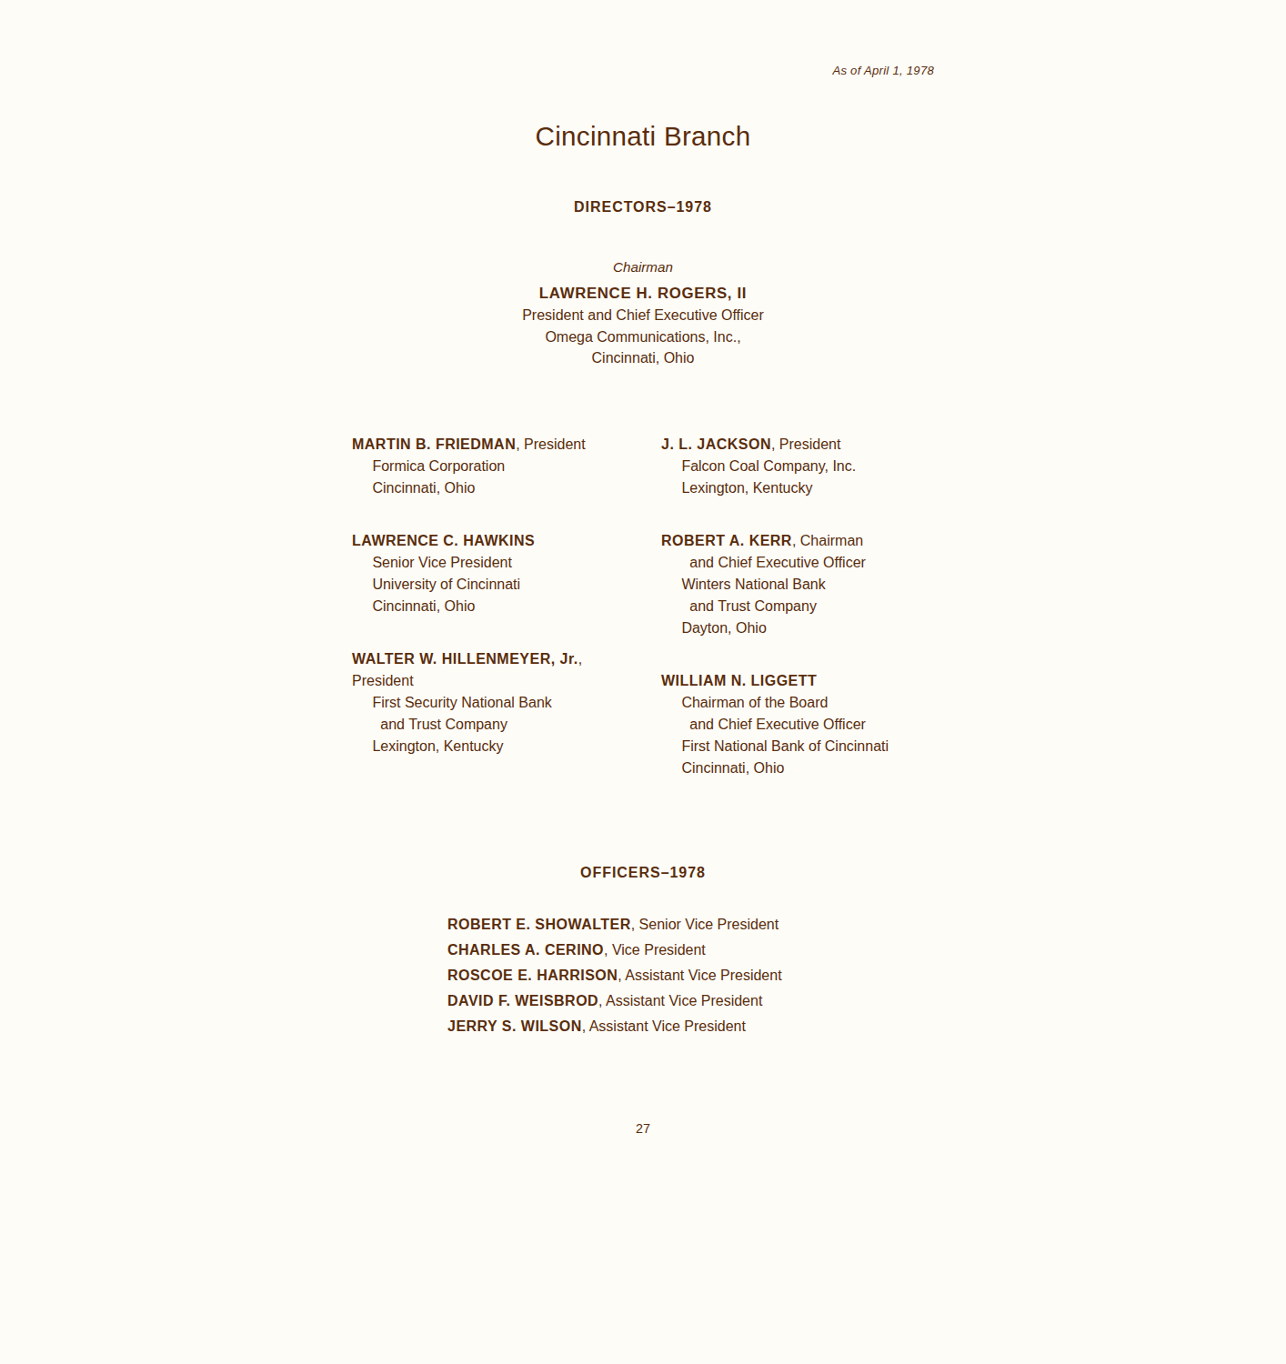As of April 1, 1978
Cincinnati Branch
DIRECTORS–1978
Chairman LAWRENCE H. ROGERS, II President and Chief Executive Officer
Omega Communications, Inc.,
Cincinnati, Ohio
MARTIN B. FRIEDMAN, President Formica Corporation Cincinnati, Ohio
LAWRENCE C. HAWKINS Senior Vice President University of Cincinnati Cincinnati, Ohio
WALTER W. HILLENMEYER, Jr., President First Security National Bank and Trust Company Lexington, Kentucky
J. L. JACKSON, President Falcon Coal Company, Inc. Lexington, Kentucky
ROBERT A. KERR, Chairman and Chief Executive Officer Winters National Bank and Trust Company Dayton, Ohio
WILLIAM N. LIGGETT Chairman of the Board and Chief Executive Officer First National Bank of Cincinnati Cincinnati, Ohio
OFFICERS–1978
ROBERT E. SHOWALTER, Senior Vice President
CHARLES A. CERINO, Vice President
ROSCOE E. HARRISON, Assistant Vice President
DAVID F. WEISBROD, Assistant Vice President
JERRY S. WILSON, Assistant Vice President
27